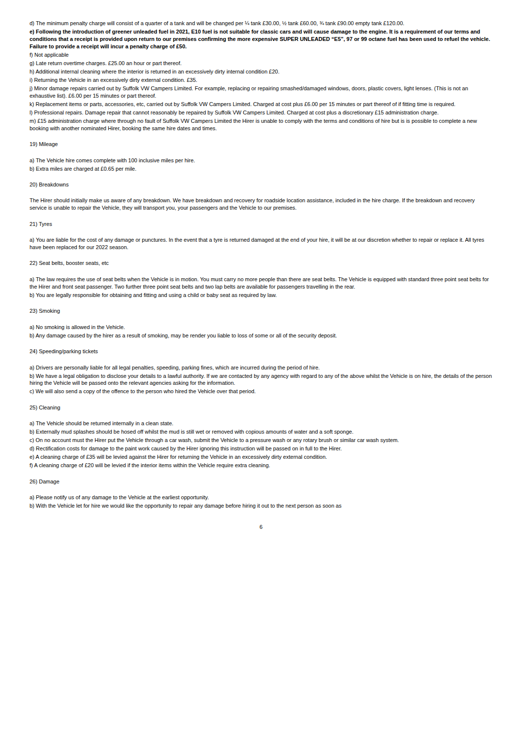d) The minimum penalty charge will consist of a quarter of a tank and will be changed per ¼ tank £30.00, ½ tank £60.00, ¾ tank £90.00 empty tank £120.00.
e) Following the introduction of greener unleaded fuel in 2021, E10 fuel is not suitable for classic cars and will cause damage to the engine. It is a requirement of our terms and conditions that a receipt is provided upon return to our premises confirming the more expensive SUPER UNLEADED “E5”, 97 or 99 octane fuel has been used to refuel the vehicle. Failure to provide a receipt will incur a penalty charge of £50.
f) Not applicable
g) Late return overtime charges. £25.00 an hour or part thereof.
h) Additional internal cleaning where the interior is returned in an excessively dirty internal condition £20.
i) Returning the Vehicle in an excessively dirty external condition. £35.
j) Minor damage repairs carried out by Suffolk VW Campers Limited. For example, replacing or repairing smashed/damaged windows, doors, plastic covers, light lenses. (This is not an exhaustive list). £6.00 per 15 minutes or part thereof.
k) Replacement items or parts, accessories, etc, carried out by Suffolk VW Campers Limited. Charged at cost plus £6.00 per 15 minutes or part thereof of if fitting time is required.
l) Professional repairs. Damage repair that cannot reasonably be repaired by Suffolk VW Campers Limited. Charged at cost plus a discretionary £15 administration charge.
m) £15 administration charge where through no fault of Suffolk VW Campers Limited the Hirer is unable to comply with the terms and conditions of hire but is is possible to complete a new booking with another nominated Hirer, booking the same hire dates and times.
19) Mileage
a) The Vehicle hire comes complete with 100 inclusive miles per hire.
b) Extra miles are charged at £0.65 per mile.
20) Breakdowns
The Hirer should initially make us aware of any breakdown. We have breakdown and recovery for roadside location assistance, included in the hire charge. If the breakdown and recovery service is unable to repair the Vehicle, they will transport you, your passengers and the Vehicle to our premises.
21) Tyres
a) You are liable for the cost of any damage or punctures. In the event that a tyre is returned damaged at the end of your hire, it will be at our discretion whether to repair or replace it. All tyres have been replaced for our 2022 season.
22) Seat belts, booster seats, etc
a) The law requires the use of seat belts when the Vehicle is in motion. You must carry no more people than there are seat belts. The Vehicle is equipped with standard three point seat belts for the Hirer and front seat passenger. Two further three point seat belts and two lap belts are available for passengers travelling in the rear.
b) You are legally responsible for obtaining and fitting and using a child or baby seat as required by law.
23) Smoking
a) No smoking is allowed in the Vehicle.
b) Any damage caused by the hirer as a result of smoking, may be render you liable to loss of some or all of the security deposit.
24) Speeding/parking tickets
a) Drivers are personally liable for all legal penalties, speeding, parking fines, which are incurred during the period of hire.
b) We have a legal obligation to disclose your details to a lawful authority. If we are contacted by any agency with regard to any of the above whilst the Vehicle is on hire, the details of the person hiring the Vehicle will be passed onto the relevant agencies asking for the information.
c) We will also send a copy of the offence to the person who hired the Vehicle over that period.
25) Cleaning
a) The Vehicle should be returned internally in a clean state.
b) Externally mud splashes should be hosed off whilst the mud is still wet or removed with copious amounts of water and a soft sponge.
c) On no account must the Hirer put the Vehicle through a car wash, submit the Vehicle to a pressure wash or any rotary brush or similar car wash system.
d) Rectification costs for damage to the paint work caused by the Hirer ignoring this instruction will be passed on in full to the Hirer.
e) A cleaning charge of £35 will be levied against the Hirer for returning the Vehicle in an excessively dirty external condition.
f) A cleaning charge of £20 will be levied if the interior items within the Vehicle require extra cleaning.
26) Damage
a) Please notify us of any damage to the Vehicle at the earliest opportunity.
b) With the Vehicle let for hire we would like the opportunity to repair any damage before hiring it out to the next person as soon as
6